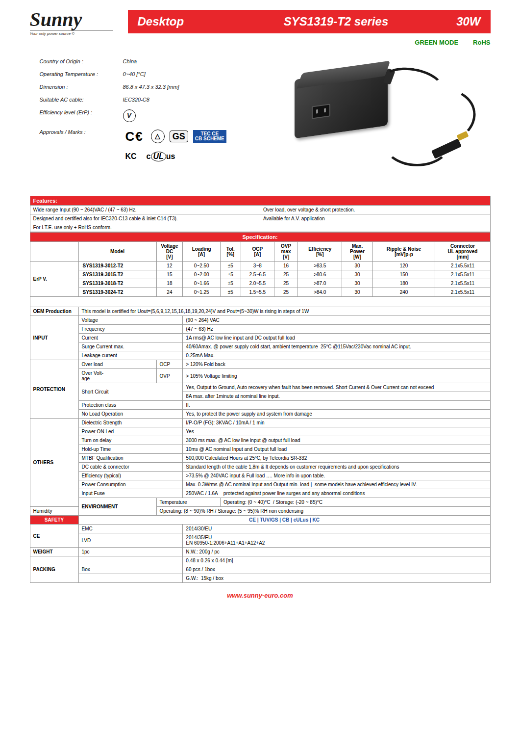Sunny
Your only power source ©
Desktop
SYS1319-T2 series
30W
GREEN MODE RoHS
Country of Origin :
China
Operating Temperature :
0~40 [°C]
Dimension :
86.8 x 47.3 x 32.3 [mm]
Suitable AC cable:
IEC320-C8
Efficiency level (ErP) :
V
Approvals / Marks :
C€ △ GS TEC CE
CB SCHEME
KC cULus
| Features: |
| Wide range Input (90 ~ 264)VAC / (47 ~ 63) Hz. | Over load, over voltage & short protection. |
| Designed and certified also for IEC320-C13 cable & inlet C14 (T3). | Available for A.V. application |
| For I.T.E. use only + RoHS conform. |
| Specification: |
| | Model | Voltage DC [V] | Loading [A] | Tol. [%] | OCP [A] | OVP max [V] | Efficiency [%] | Max. Power [W] | Ripple & Noise [mV]p-p | Connector UL approved [mm] |
| ErP V. | SYS1319-3012-T2 | 12 | 0~2.50 | ±5 | 3~8 | 16 | >83.5 | 30 | 120 | 2.1x5.5x11 |
| SYS1319-3015-T2 | 15 | 0~2.00 | ±5 | 2.5~6.5 | 25 | >80.6 | 30 | 150 | 2.1x5.5x11 |
| SYS1319-3018-T2 | 18 | 0~1.66 | ±5 | 2.0~5.5 | 25 | >87.0 | 30 | 180 | 2.1x5.5x11 |
| SYS1319-3024-T2 | 24 | 0~1.25 | ±5 | 1.5~5.5 | 25 | >84.0 | 30 | 240 | 2.1x5.5x11 |
| OEM Production | This model is certified for Uout=(5,6,9,12,15,16,18,19,20,24)V and Pout=(5~30)W is rising in steps of 1W |
| INPUT | Voltage | (90 ~ 264) VAC |
| Frequency | (47 ~ 63) Hz |
| Current | 1A rms@ AC low line input and DC output full load |
| Surge Current max. | 40/60Amax. @ power supply cold start, ambient temperature 25°C @115Vac/230Vac nominal AC input. |
| Leakage current | 0.25mA Max. |
| PROTECTION | Over load | OCP | > 120% Fold back |
| Over Volt- age | OVP | > 105% Voltage limiting |
| Short Circuit | Yes, Output to Ground, Auto recovery when fault has been removed. Short Current & Over Current can not exceed |
| 8A max. after 1minute at nominal line input. |
| Protection class | II. |
| No Load Operation | Yes, to protect the power supply and system from damage |
| OTHERS | Dielectric Strength | I/P-O/P (FG): 3KVAC / 10mA / 1 min |
| Power ON Led | Yes |
| Turn on delay | 3000 ms max. @ AC low line input @ output full load |
| Hold-up Time | 10ms @ AC nominal Input and Output full load |
| MTBF Qualification | 500,000 Calculated Hours at 25ºC, by Telcordia SR-332 |
| DC cable & connector | Standard length of the cable 1,8m & It depends on customer requirements and upon specifications |
| Efficiency (typical) | >73.5% @ 240VAC input & Full load …. More info in upon table. |
| Power Consumption | Max. 0.3Wrms @ AC nominal Input and Output min. load / some models have achieved efficiency level IV. |
| Input Fuse | 250VAC / 1.6A protected against power line surges and any abnormal conditions |
| ENVIRONMENT | Temperature | Operating: (0 ~ 40)°C / Storage: (-20 ~ 85)°C |
| Humidity | Operating: (8 ~ 90)% RH / Storage: (5 ~ 95)% RH non condensing |
| SAFETY | CE / TUV/GS / CB / cULus / KC |
| CE | EMC | 2014/30/EU |
| LVD | 2014/35/EU EN 60950-1:2006+A11+A1+A12+A2 |
| WEIGHT | 1pc | N.W.: 200g / pc |
| PACKING | | 0.48 x 0.26 x 0.44 [m] |
| Box | 60 pcs / 1box |
| | G.W.: 15kg / box |
www.sunny-euro.com